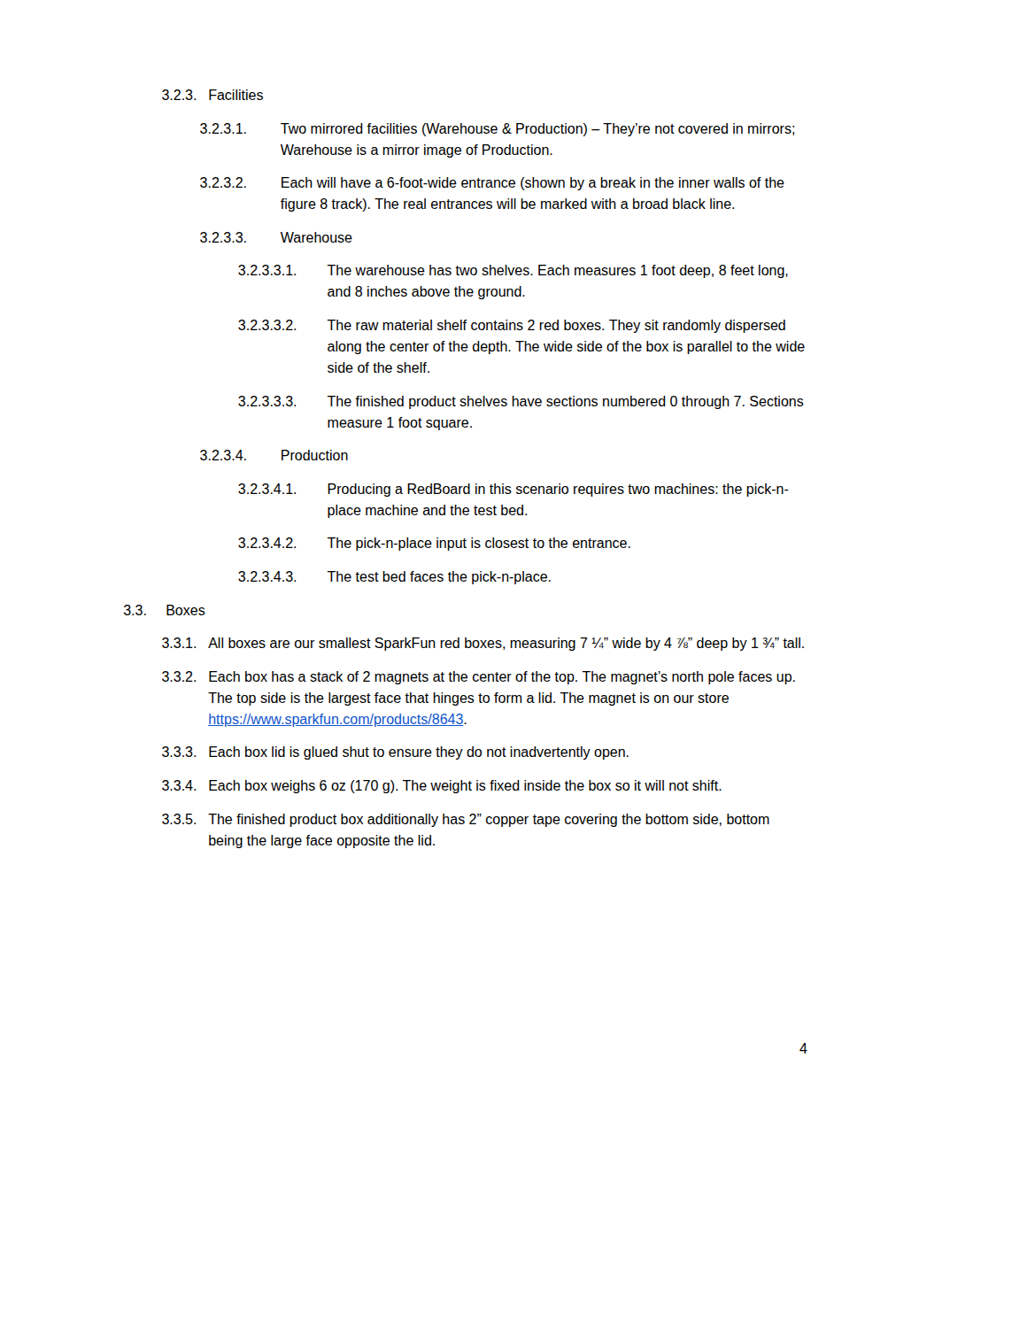3.2.3. Facilities
3.2.3.1. Two mirrored facilities (Warehouse & Production) – They’re not covered in mirrors; Warehouse is a mirror image of Production.
3.2.3.2. Each will have a 6-foot-wide entrance (shown by a break in the inner walls of the figure 8 track). The real entrances will be marked with a broad black line.
3.2.3.3. Warehouse
3.2.3.3.1. The warehouse has two shelves. Each measures 1 foot deep, 8 feet long, and 8 inches above the ground.
3.2.3.3.2. The raw material shelf contains 2 red boxes. They sit randomly dispersed along the center of the depth. The wide side of the box is parallel to the wide side of the shelf.
3.2.3.3.3. The finished product shelves have sections numbered 0 through 7. Sections measure 1 foot square.
3.2.3.4. Production
3.2.3.4.1. Producing a RedBoard in this scenario requires two machines: the pick-n-place machine and the test bed.
3.2.3.4.2. The pick-n-place input is closest to the entrance.
3.2.3.4.3. The test bed faces the pick-n-place.
3.3. Boxes
3.3.1. All boxes are our smallest SparkFun red boxes, measuring 7 ¼” wide by 4 ⅞” deep by 1 ¾” tall.
3.3.2. Each box has a stack of 2 magnets at the center of the top. The magnet’s north pole faces up. The top side is the largest face that hinges to form a lid. The magnet is on our store https://www.sparkfun.com/products/8643.
3.3.3. Each box lid is glued shut to ensure they do not inadvertently open.
3.3.4. Each box weighs 6 oz (170 g). The weight is fixed inside the box so it will not shift.
3.3.5. The finished product box additionally has 2” copper tape covering the bottom side, bottom being the large face opposite the lid.
4